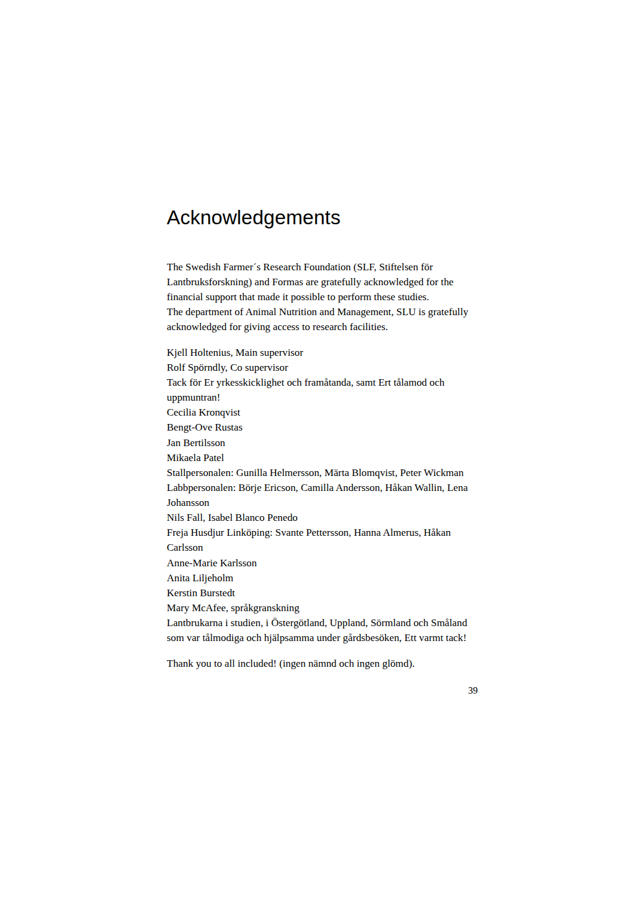Acknowledgements
The Swedish Farmer´s Research Foundation (SLF, Stiftelsen för Lantbruksforskning) and Formas are gratefully acknowledged for the financial support that made it possible to perform these studies.
The department of Animal Nutrition and Management, SLU is gratefully acknowledged for giving access to research facilities.
Kjell Holtenius, Main supervisor Rolf Spörndly, Co supervisor Tack för Er yrkesskicklighet och framåtanda, samt Ert tålamod och uppmuntran! Cecilia Kronqvist Bengt-Ove Rustas Jan Bertilsson Mikaela Patel Stallpersonalen: Gunilla Helmersson, Märta Blomqvist, Peter Wickman Labbpersonalen: Börje Ericson, Camilla Andersson, Håkan Wallin, Lena Johansson Nils Fall, Isabel Blanco Penedo Freja Husdjur Linköping: Svante Pettersson, Hanna Almerus, Håkan Carlsson Anne-Marie Karlsson Anita Liljeholm Kerstin Burstedt Mary McAfee, språkgranskning Lantbrukarna i studien, i Östergötland, Uppland, Sörmland och Småland som var tålmodiga och hjälpsamma under gårdsbesöken, Ett varmt tack!
Thank you to all included! (ingen nämnd och ingen glömd).
39